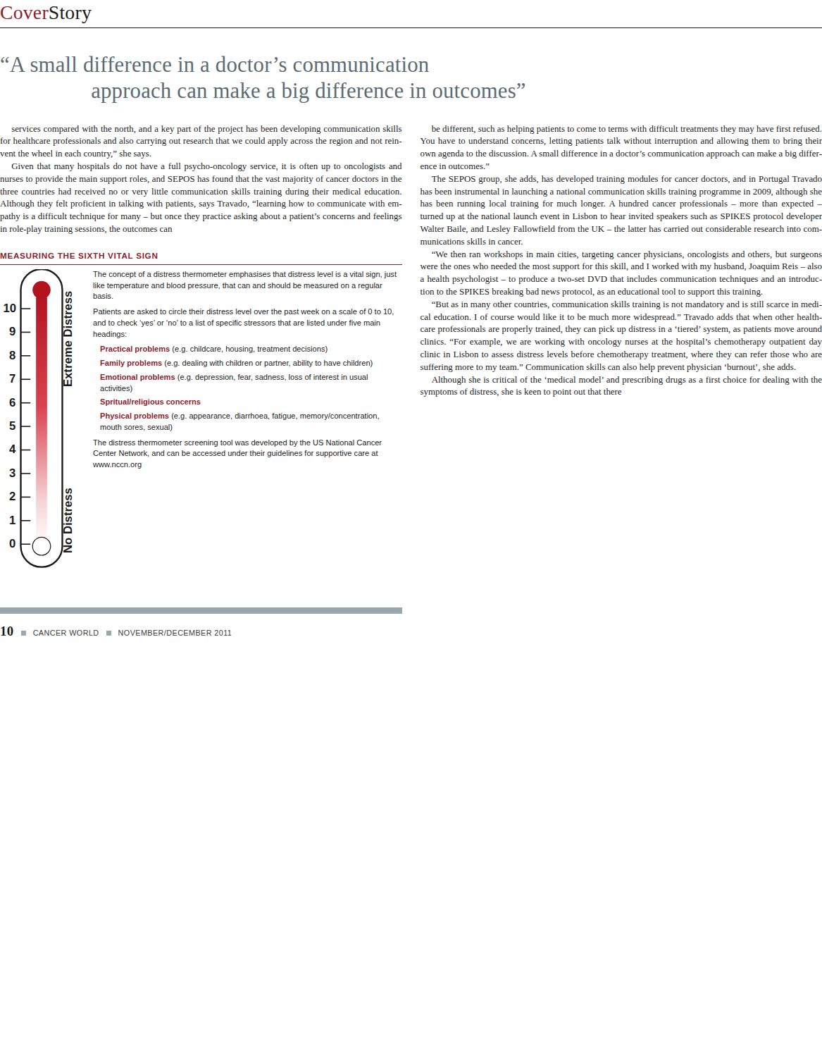Cover Story
“A small difference in a doctor’s communication approach can make a big difference in outcomes”
services compared with the north, and a key part of the project has been developing communication skills for healthcare professionals and also carrying out research that we could apply across the region and not reinvent the wheel in each country,” she says.
Given that many hospitals do not have a full psycho-oncology service, it is often up to oncologists and nurses to provide the main support roles, and SEPOS has found that the vast majority of cancer doctors in the three countries had received no or very little communication skills training during their medical education. Although they felt proficient in talking with patients, says Travado, “learning how to communicate with empathy is a difficult technique for many – but once they practice asking about a patient’s concerns and feelings in role-play training sessions, the outcomes can
Measuring the sixth vital sign
10 9 8 7 6 5 4 3 2 1 0 Extreme Distress No Distress
The concept of a distress thermometer emphasises that distress level is a vital sign, just like temperature and blood pressure, that can and should be measured on a regular basis.
Patients are asked to circle their distress level over the past week on a scale of 0 to 10, and to check ‘yes’ or ‘no’ to a list of specific stressors that are listed under five main headings:
Practical problems (e.g. childcare, housing, treatment decisions)
Family problems (e.g. dealing with children or partner, ability to have children)
Emotional problems (e.g. depression, fear, sadness, loss of interest in usual activities)
Spritual/religious concerns
Physical problems (e.g. appearance, diarrhoea, fatigue, memory/concentration, mouth sores, sexual)
The distress thermometer screening tool was developed by the US National Cancer Center Network, and can be accessed under their guidelines for supportive care at www.nccn.org
be different, such as helping patients to come to terms with difficult treatments they may have first refused. You have to understand concerns, letting patients talk without interruption and allowing them to bring their own agenda to the discussion. A small difference in a doctor’s communication approach can make a big difference in outcomes.”
The SEPOS group, she adds, has developed training modules for cancer doctors, and in Portugal Travado has been instrumental in launching a national communication skills training programme in 2009, although she has been running local training for much longer. A hundred cancer professionals – more than expected – turned up at the national launch event in Lisbon to hear invited speakers such as SPIKES protocol developer Walter Baile, and Lesley Fallowfield from the UK – the latter has carried out considerable research into communications skills in cancer.
“We then ran workshops in main cities, targeting cancer physicians, oncologists and others, but surgeons were the ones who needed the most support for this skill, and I worked with my husband, Joaquim Reis – also a health psychologist – to produce a two-set DVD that includes communication techniques and an introduction to the SPIKES breaking bad news protocol, as an educational tool to support this training.
“But as in many other countries, communication skills training is not mandatory and is still scarce in medical education. I of course would like it to be much more widespread.” Travado adds that when other healthcare professionals are properly trained, they can pick up distress in a ‘tiered’ system, as patients move around clinics. “For example, we are working with oncology nurses at the hospital’s chemotherapy outpatient day clinic in Lisbon to assess distress levels before chemotherapy treatment, where they can refer those who are suffering more to my team.” Communication skills can also help prevent physician ‘burnout’, she adds.
Although she is critical of the ‘medical model’ and prescribing drugs as a first choice for dealing with the symptoms of distress, she is keen to point out that there
10 CANCER WORLD NOVEMBER/DECEMBER 2011